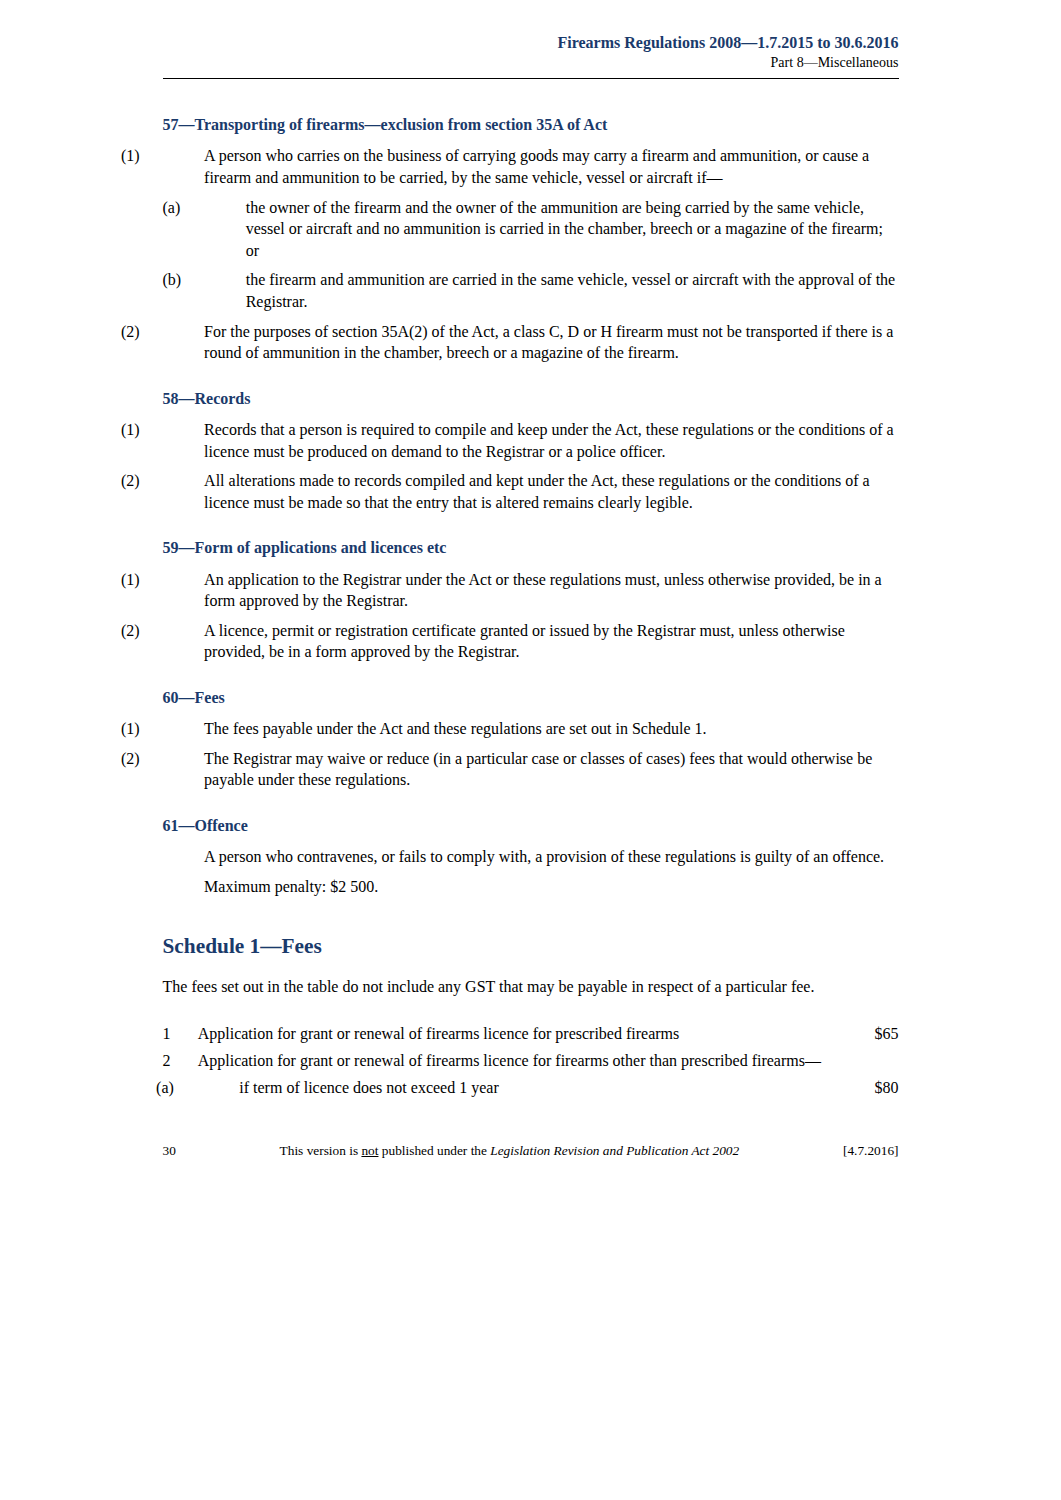Firearms Regulations 2008—1.7.2015 to 30.6.2016
Part 8—Miscellaneous
57—Transporting of firearms—exclusion from section 35A of Act
(1) A person who carries on the business of carrying goods may carry a firearm and ammunition, or cause a firearm and ammunition to be carried, by the same vehicle, vessel or aircraft if—
(a) the owner of the firearm and the owner of the ammunition are being carried by the same vehicle, vessel or aircraft and no ammunition is carried in the chamber, breech or a magazine of the firearm; or
(b) the firearm and ammunition are carried in the same vehicle, vessel or aircraft with the approval of the Registrar.
(2) For the purposes of section 35A(2) of the Act, a class C, D or H firearm must not be transported if there is a round of ammunition in the chamber, breech or a magazine of the firearm.
58—Records
(1) Records that a person is required to compile and keep under the Act, these regulations or the conditions of a licence must be produced on demand to the Registrar or a police officer.
(2) All alterations made to records compiled and kept under the Act, these regulations or the conditions of a licence must be made so that the entry that is altered remains clearly legible.
59—Form of applications and licences etc
(1) An application to the Registrar under the Act or these regulations must, unless otherwise provided, be in a form approved by the Registrar.
(2) A licence, permit or registration certificate granted or issued by the Registrar must, unless otherwise provided, be in a form approved by the Registrar.
60—Fees
(1) The fees payable under the Act and these regulations are set out in Schedule 1.
(2) The Registrar may waive or reduce (in a particular case or classes of cases) fees that would otherwise be payable under these regulations.
61—Offence
A person who contravenes, or fails to comply with, a provision of these regulations is guilty of an offence.
Maximum penalty: $2 500.
Schedule 1—Fees
The fees set out in the table do not include any GST that may be payable in respect of a particular fee.
| 1 | Application for grant or renewal of firearms licence for prescribed firearms | $65 |
| 2 | Application for grant or renewal of firearms licence for firearms other than prescribed firearms— (a) if term of licence does not exceed 1 year | $80 |
30
This version is not published under the Legislation Revision and Publication Act 2002
[4.7.2016]